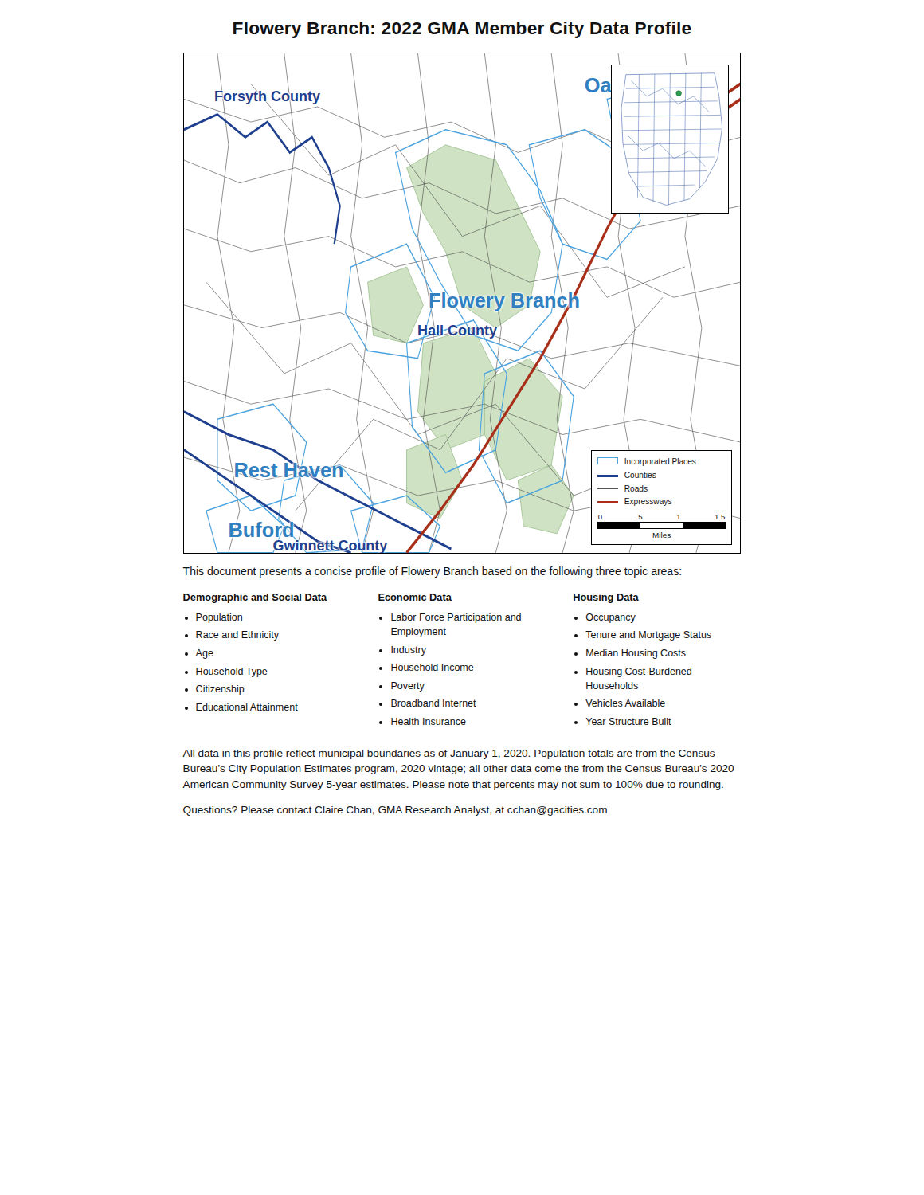Flowery Branch: 2022 GMA Member City Data Profile
Forsyth County Oakwood Flowery Branch Hall County Rest Haven Buford Gwinnett County
| | Incorporated Places |
| | Counties |
| | Roads |
| | Expressways |
0.511.5
Miles
This document presents a concise profile of Flowery Branch based on the following three topic areas:
Demographic and Social Data
Population
Race and Ethnicity
Age
Household Type
Citizenship
Educational Attainment
Economic Data
Labor Force Participation and Employment
Industry
Household Income
Poverty
Broadband Internet
Health Insurance
Housing Data
Occupancy
Tenure and Mortgage Status
Median Housing Costs
Housing Cost-Burdened Households
Vehicles Available
Year Structure Built
All data in this profile reflect municipal boundaries as of January 1, 2020. Population totals are from the Census Bureau's City Population Estimates program, 2020 vintage; all other data come the from the Census Bureau's 2020 American Community Survey 5-year estimates. Please note that percents may not sum to 100% due to rounding.
Questions? Please contact Claire Chan, GMA Research Analyst, at cchan@gacities.com